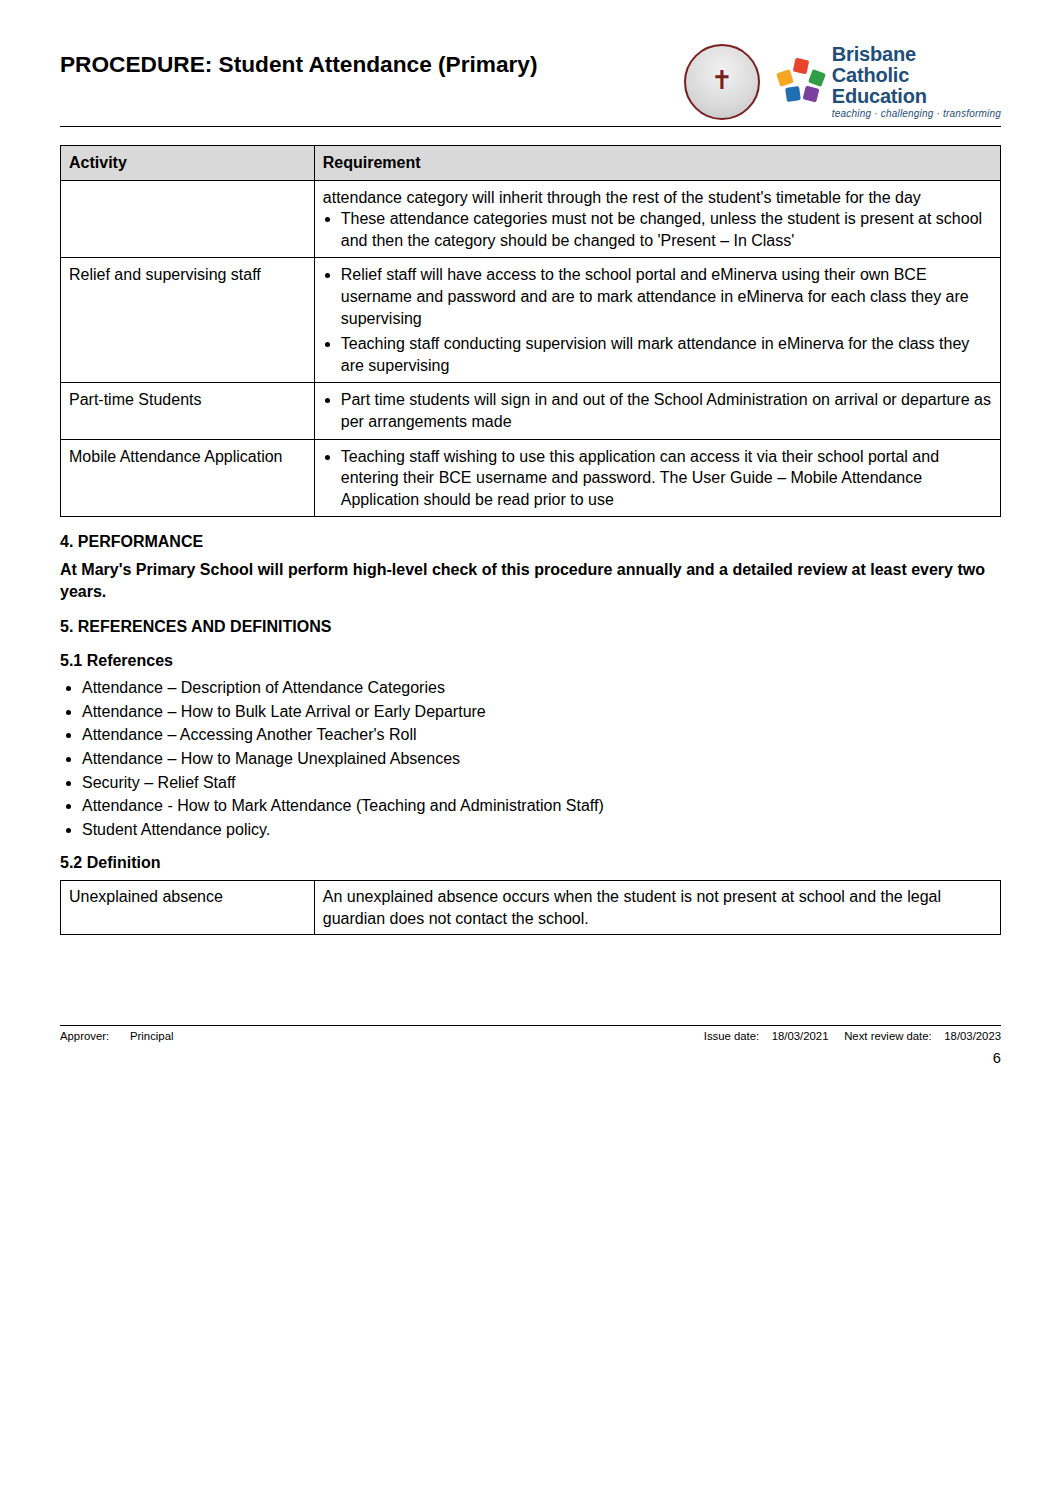PROCEDURE: Student Attendance (Primary)
Brisbane
Catholic
Education
teaching · challenging · transforming
| Activity | Requirement |
| --- | --- |
| | attendance category will inherit through the rest of the student's timetable for the day These attendance categories must not be changed, unless the student is present at school and then the category should be changed to 'Present – In Class' |
| Relief and supervising staff | Relief staff will have access to the school portal and eMinerva using their own BCE username and password and are to mark attendance in eMinerva for each class they are supervising Teaching staff conducting supervision will mark attendance in eMinerva for the class they are supervising |
| Part-time Students | Part time students will sign in and out of the School Administration on arrival or departure as per arrangements made |
| Mobile Attendance Application | Teaching staff wishing to use this application can access it via their school portal and entering their BCE username and password. The User Guide – Mobile Attendance Application should be read prior to use |
4. PERFORMANCE
At Mary's Primary School will perform high-level check of this procedure annually and a detailed review at least every two years.
5. REFERENCES AND DEFINITIONS
5.1 References
Attendance – Description of Attendance Categories
Attendance – How to Bulk Late Arrival or Early Departure
Attendance – Accessing Another Teacher's Roll
Attendance – How to Manage Unexplained Absences
Security – Relief Staff
Attendance - How to Mark Attendance (Teaching and Administration Staff)
Student Attendance policy.
5.2 Definition
| Unexplained absence | An unexplained absence occurs when the student is not present at school and the legal guardian does not contact the school. |
Approver: Principal
Issue date: 18/03/2021 Next review date: 18/03/2023
6